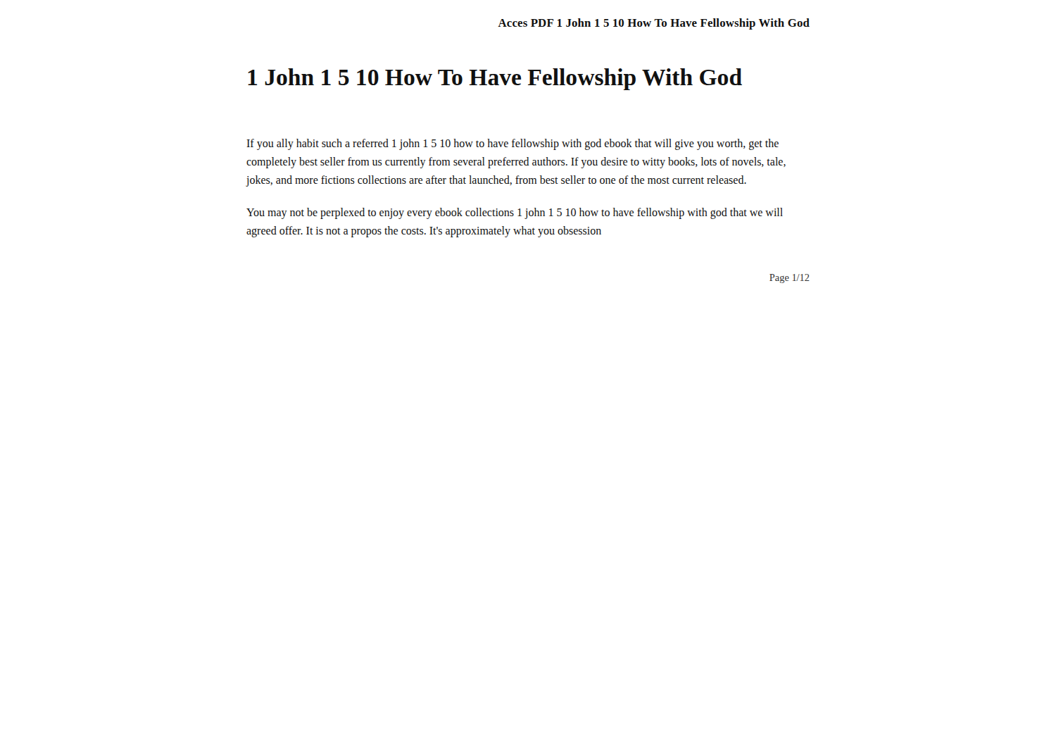Acces PDF 1 John 1 5 10 How To Have Fellowship With God
1 John 1 5 10 How To Have Fellowship With God
If you ally habit such a referred 1 john 1 5 10 how to have fellowship with god ebook that will give you worth, get the completely best seller from us currently from several preferred authors. If you desire to witty books, lots of novels, tale, jokes, and more fictions collections are after that launched, from best seller to one of the most current released.
You may not be perplexed to enjoy every ebook collections 1 john 1 5 10 how to have fellowship with god that we will agreed offer. It is not a propos the costs. It's approximately what you obsession
Page 1/12